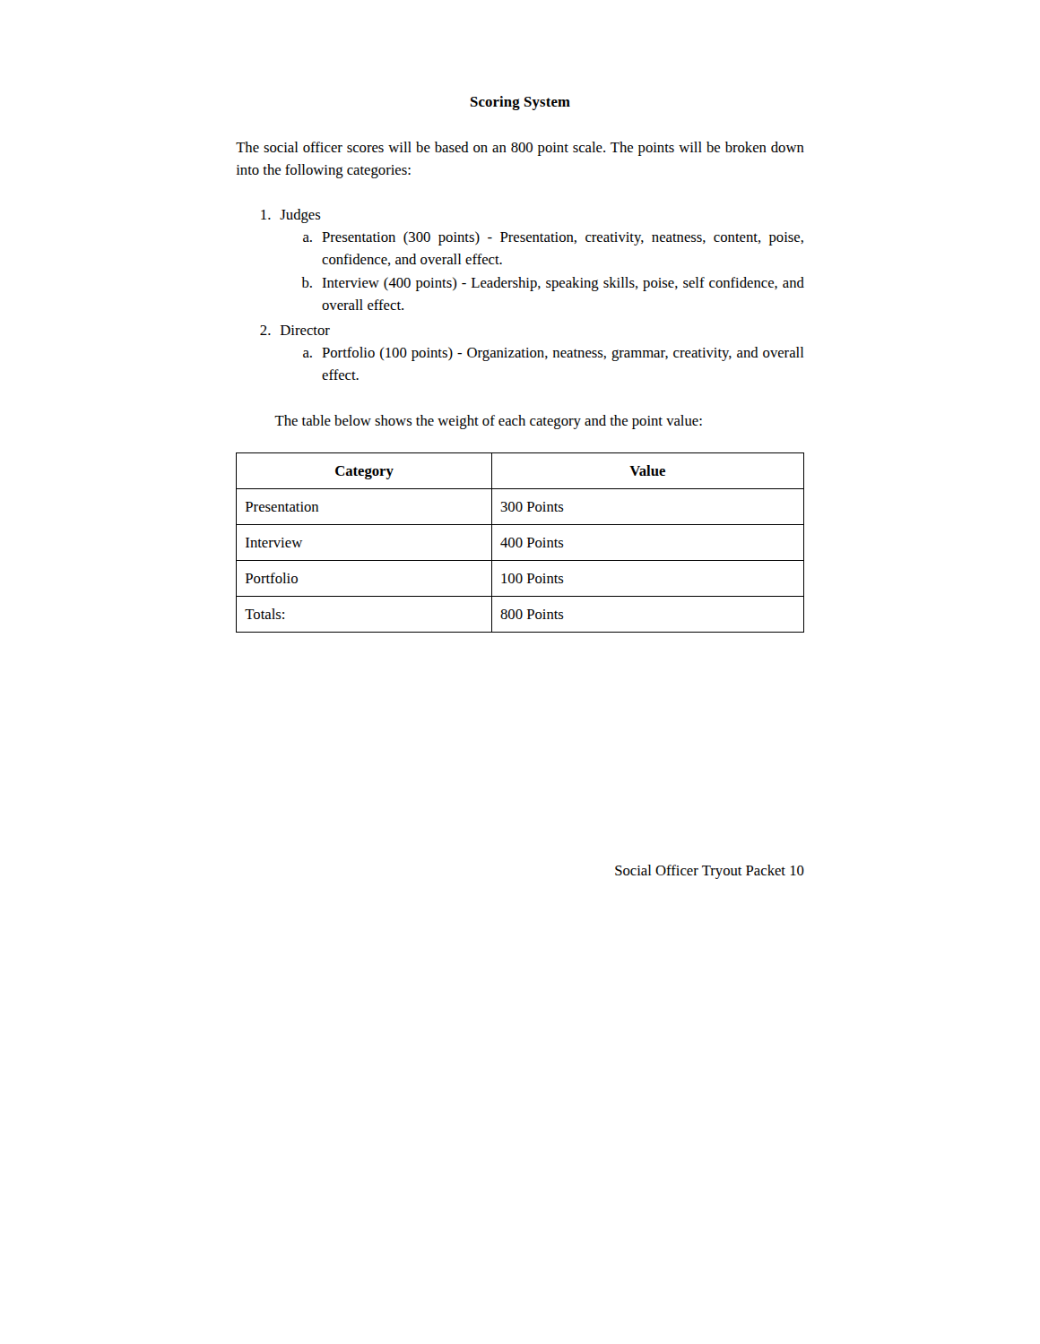Scoring System
The social officer scores will be based on an 800 point scale. The points will be broken down into the following categories:
Judges
Presentation (300 points) - Presentation, creativity, neatness, content, poise, confidence, and overall effect.
Interview (400 points) - Leadership, speaking skills, poise, self confidence, and overall effect.
Director
Portfolio (100 points) - Organization, neatness, grammar, creativity, and overall effect.
The table below shows the weight of each category and the point value:
| Category | Value |
| --- | --- |
| Presentation | 300 Points |
| Interview | 400 Points |
| Portfolio | 100 Points |
| Totals: | 800 Points |
Social Officer Tryout Packet 10